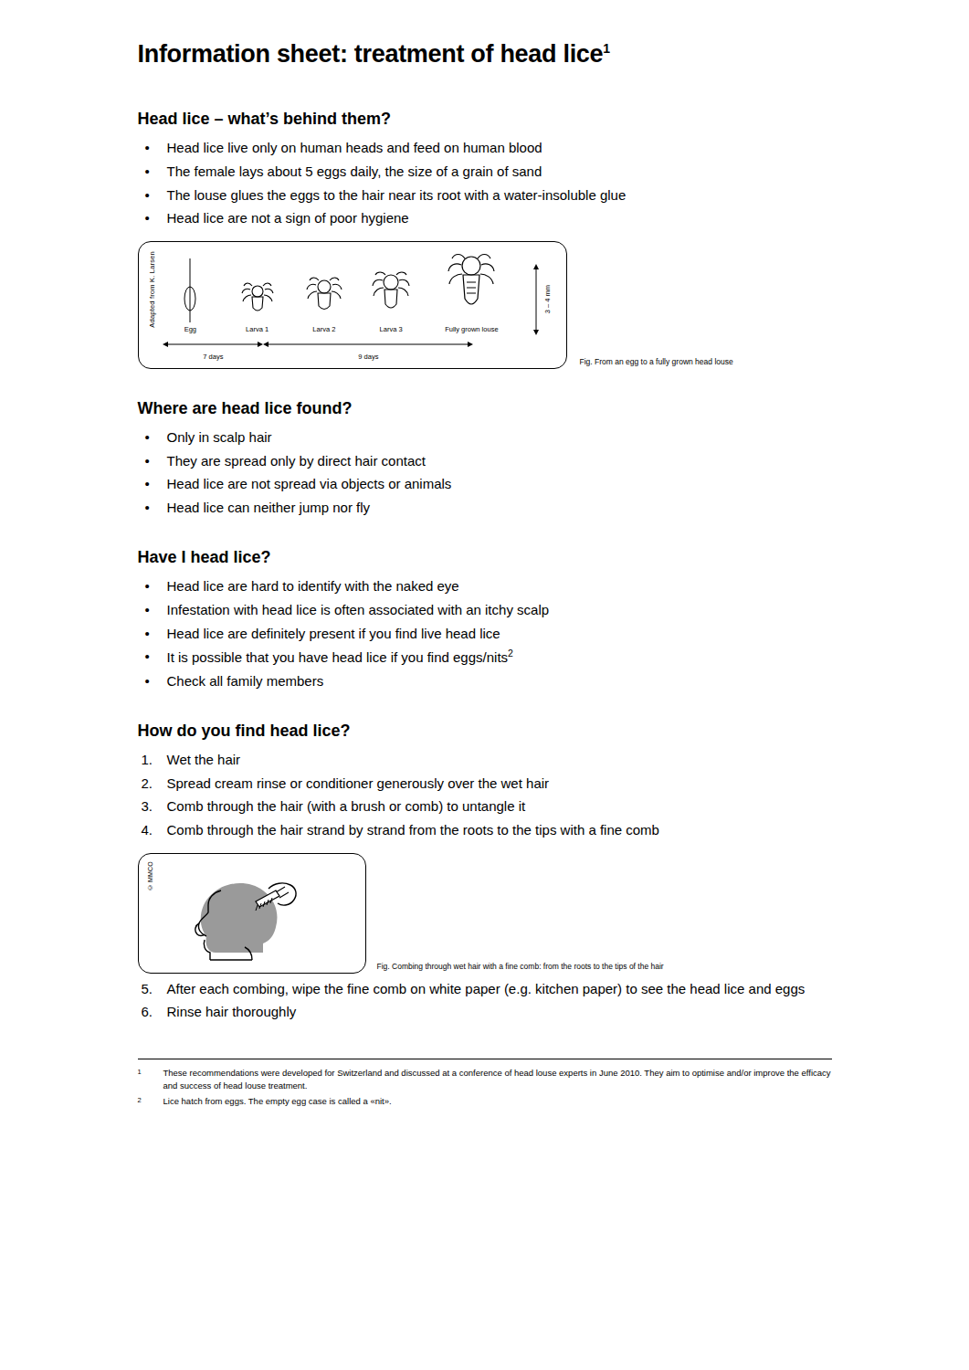Information sheet: treatment of head lice1
Head lice – what’s behind them?
Head lice live only on human heads and feed on human blood
The female lays about 5 eggs daily, the size of a grain of sand
The louse glues the eggs to the hair near its root with a water-insoluble glue
Head lice are not a sign of poor hygiene
Adapted from K. Larsen
Egg
Larva 1
Larva 2
Larva 3
Fully grown louse
3 – 4 mm
7 days
9 days
Fig. From an egg to a fully grown head louse
Where are head lice found?
Only in scalp hair
They are spread only by direct hair contact
Head lice are not spread via objects or animals
Head lice can neither jump nor fly
Have I head lice?
Head lice are hard to identify with the naked eye
Infestation with head lice is often associated with an itchy scalp
Head lice are definitely present if you find live head lice
It is possible that you have head lice if you find eggs/nits2
Check all family members
How do you find head lice?
Wet the hair
Spread cream rinse or conditioner generously over the wet hair
Comb through the hair (with a brush or comb) to untangle it
Comb through the hair strand by strand from the roots to the tips with a fine comb
© MMCO
Fig. Combing through wet hair with a fine comb: from the roots to the tips of the hair
After each combing, wipe the fine comb on white paper (e.g. kitchen paper) to see the head lice and eggs
Rinse hair thoroughly
1
These recommendations were developed for Switzerland and discussed at a conference of head louse experts in June 2010. They aim to optimise and/or improve the efficacy and success of head louse treatment.
2
Lice hatch from eggs. The empty egg case is called a «nit».